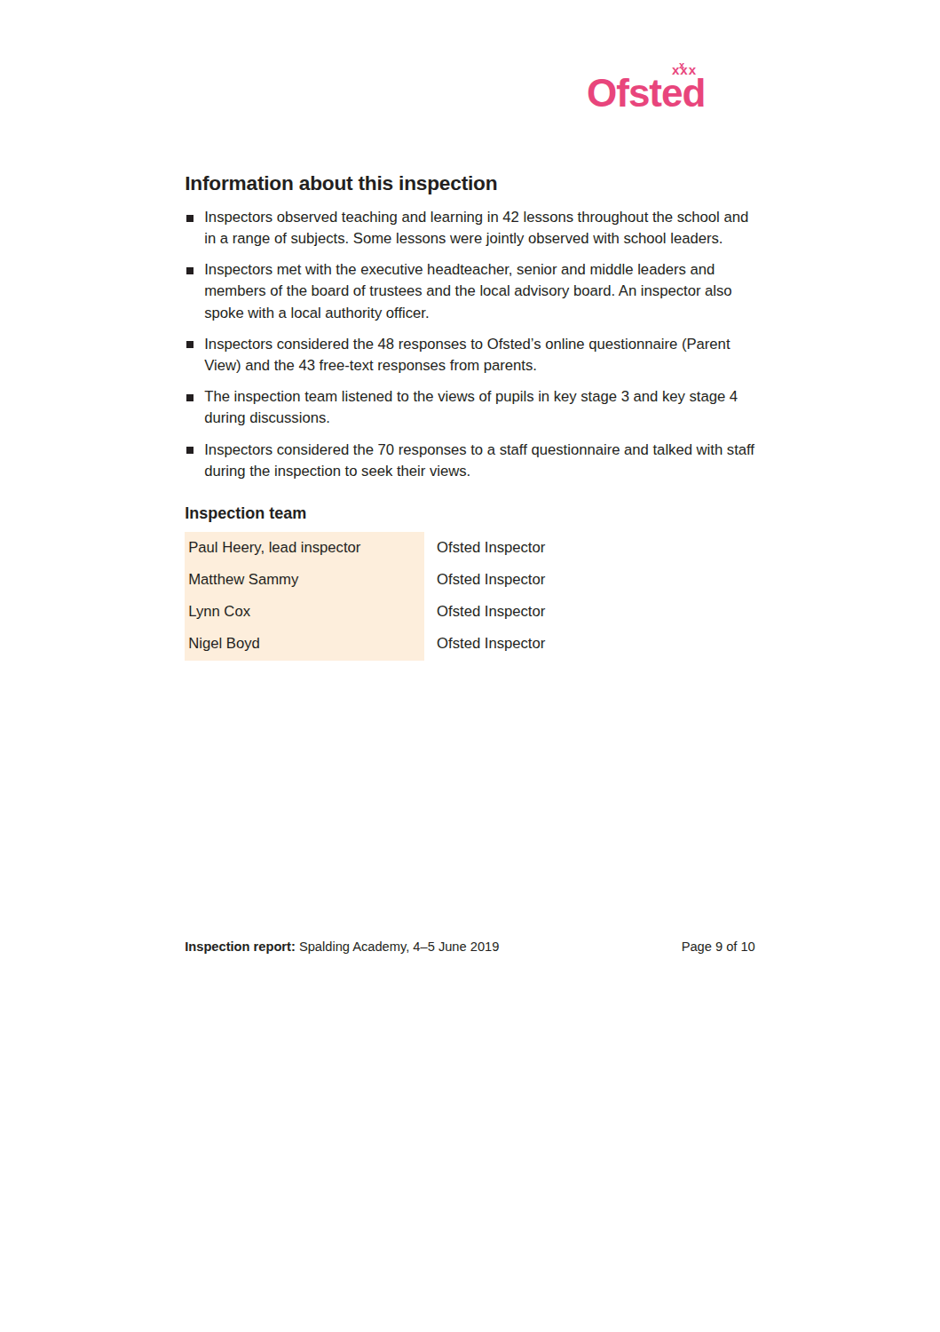xxx x Ofsted
Information about this inspection
Inspectors observed teaching and learning in 42 lessons throughout the school and in a range of subjects. Some lessons were jointly observed with school leaders.
Inspectors met with the executive headteacher, senior and middle leaders and members of the board of trustees and the local advisory board. An inspector also spoke with a local authority officer.
Inspectors considered the 48 responses to Ofsted’s online questionnaire (Parent View) and the 43 free-text responses from parents.
The inspection team listened to the views of pupils in key stage 3 and key stage 4 during discussions.
Inspectors considered the 70 responses to a staff questionnaire and talked with staff during the inspection to seek their views.
Inspection team
| Paul Heery, lead inspector | Ofsted Inspector |
| Matthew Sammy | Ofsted Inspector |
| Lynn Cox | Ofsted Inspector |
| Nigel Boyd | Ofsted Inspector |
Inspection report: Spalding Academy, 4–5 June 2019
Page 9 of 10